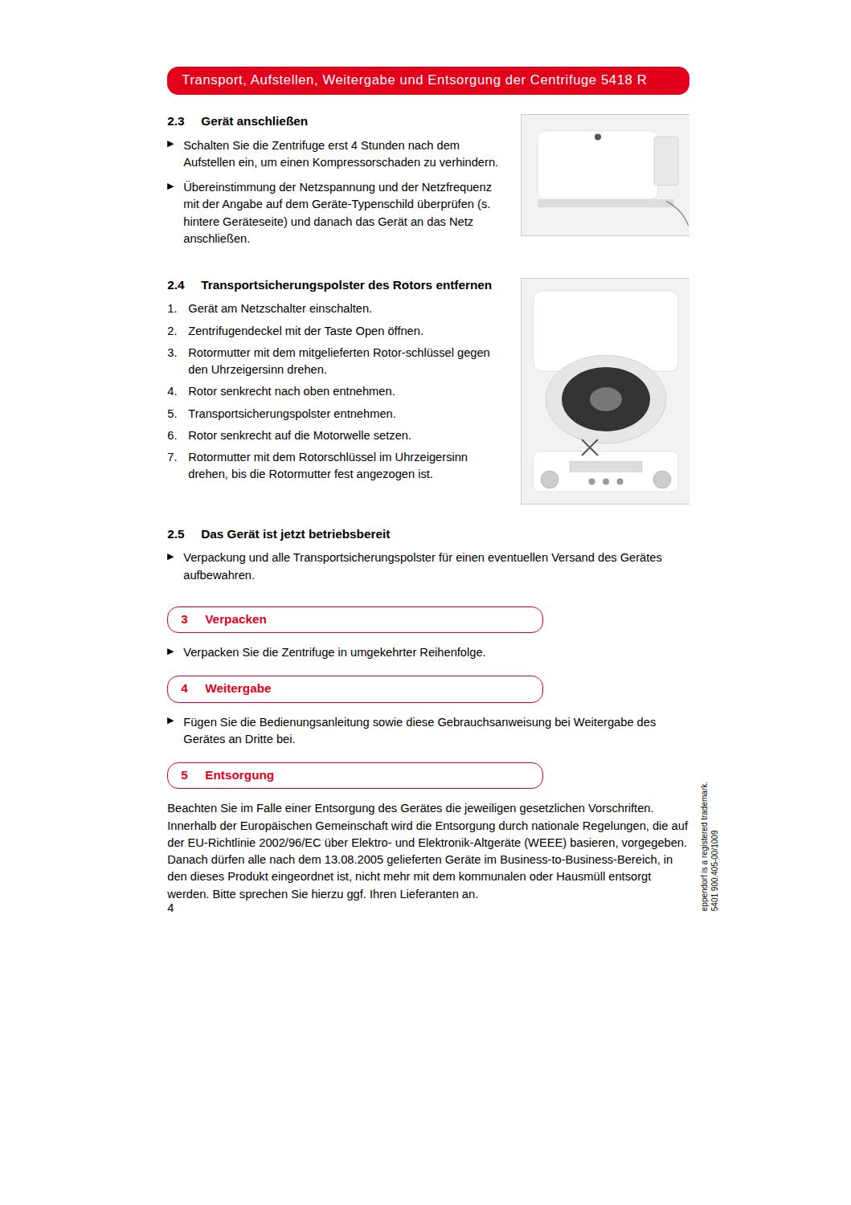Transport, Aufstellen, Weitergabe und Entsorgung der Centrifuge 5418 R
2.3 Gerät anschließen
Schalten Sie die Zentrifuge erst 4 Stunden nach dem Aufstellen ein, um einen Kompressorschaden zu verhindern.
Übereinstimmung der Netzspannung und der Netzfrequenz mit der Angabe auf dem Geräte-Typenschild überprüfen (s. hintere Geräteseite) und danach das Gerät an das Netz anschließen.
2.4 Transportsicherungspolster des Rotors entfernen
Gerät am Netzschalter einschalten.
Zentrifugendeckel mit der Taste Open öffnen.
Rotormutter mit dem mitgelieferten Rotor-schlüssel gegen den Uhrzeigersinn drehen.
Rotor senkrecht nach oben entnehmen.
Transportsicherungspolster entnehmen.
Rotor senkrecht auf die Motorwelle setzen.
Rotormutter mit dem Rotorschlüssel im Uhrzeigersinn drehen, bis die Rotormutter fest angezogen ist.
2.5 Das Gerät ist jetzt betriebsbereit
Verpackung und alle Transportsicherungspolster für einen eventuellen Versand des Gerätes aufbewahren.
3 Verpacken
Verpacken Sie die Zentrifuge in umgekehrter Reihenfolge.
4 Weitergabe
Fügen Sie die Bedienungsanleitung sowie diese Gebrauchsanweisung bei Weitergabe des Gerätes an Dritte bei.
5 Entsorgung
Beachten Sie im Falle einer Entsorgung des Gerätes die jeweiligen gesetzlichen Vorschriften. Innerhalb der Europäischen Gemeinschaft wird die Entsorgung durch nationale Regelungen, die auf der EU-Richtlinie 2002/96/EC über Elektro- und Elektronik-Altgeräte (WEEE) basieren, vorgegeben. Danach dürfen alle nach dem 13.08.2005 gelieferten Geräte im Business-to-Business-Bereich, in den dieses Produkt eingeordnet ist, nicht mehr mit dem kommunalen oder Hausmüll entsorgt werden. Bitte sprechen Sie hierzu ggf. Ihren Lieferanten an.
4
eppendorf is a registered trademark.
5401 900.405-00/1009